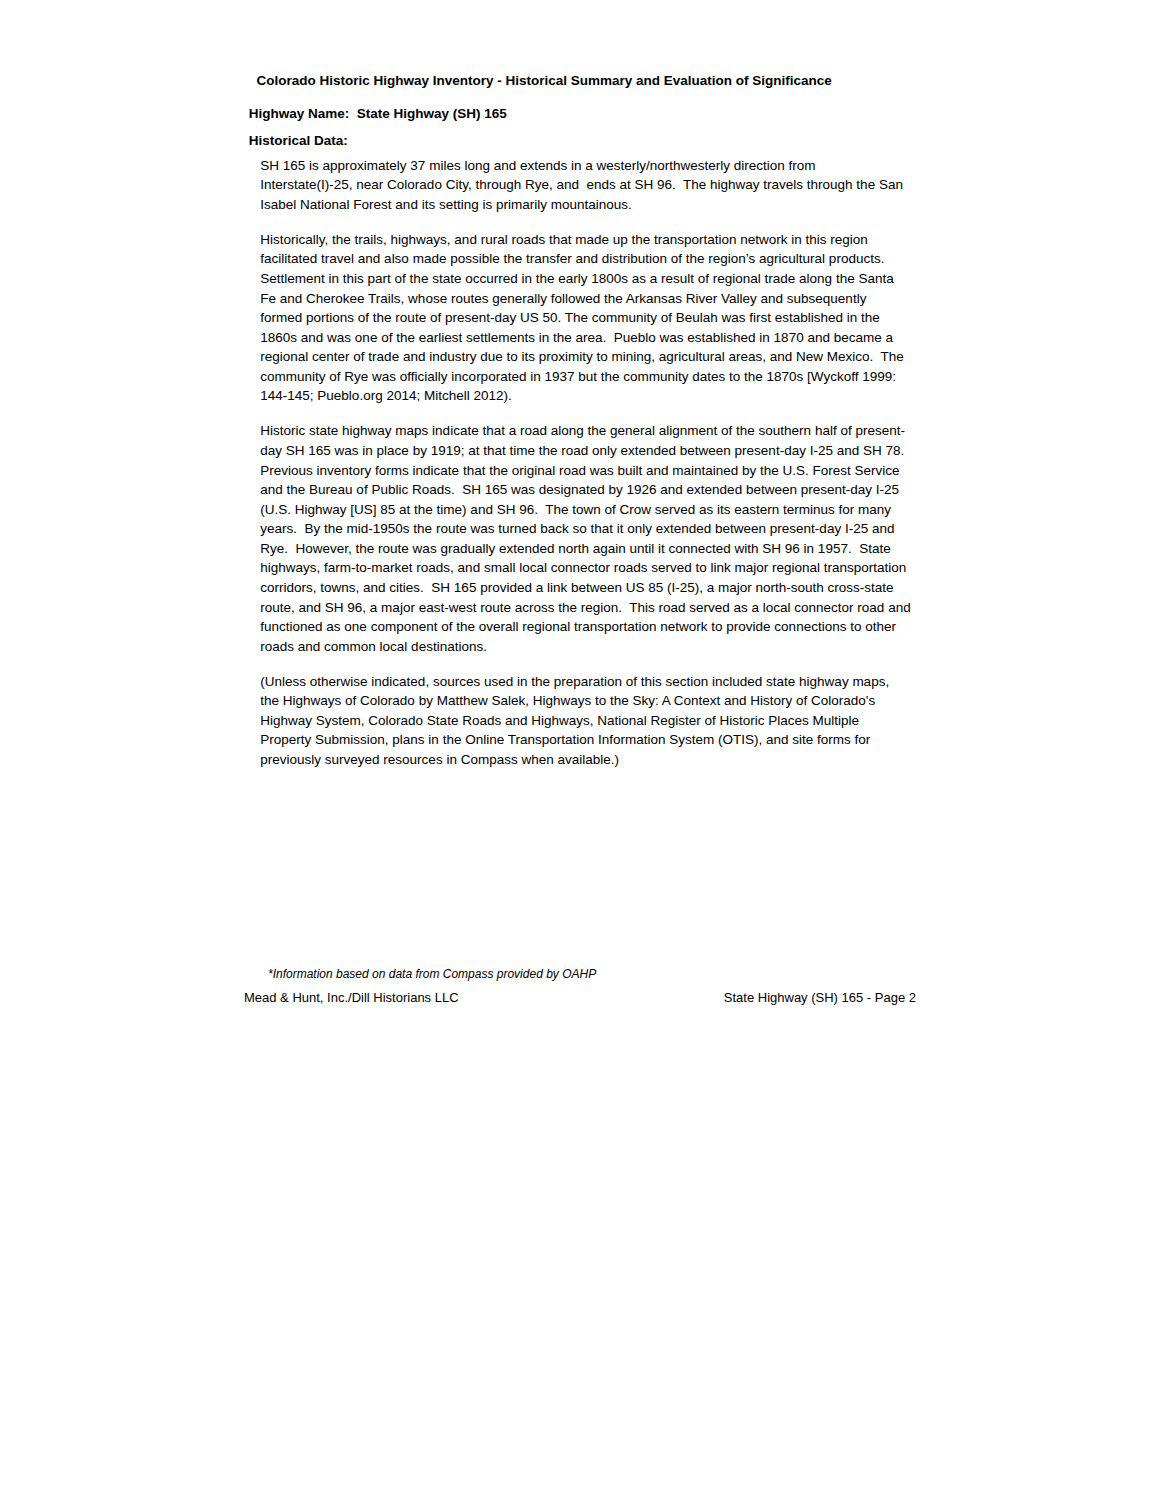Colorado Historic Highway Inventory - Historical Summary and Evaluation of Significance
Highway Name: State Highway (SH) 165
Historical Data:
SH 165 is approximately 37 miles long and extends in a westerly/northwesterly direction from Interstate(I)-25, near Colorado City, through Rye, and ends at SH 96. The highway travels through the San Isabel National Forest and its setting is primarily mountainous.
Historically, the trails, highways, and rural roads that made up the transportation network in this region facilitated travel and also made possible the transfer and distribution of the region’s agricultural products. Settlement in this part of the state occurred in the early 1800s as a result of regional trade along the Santa Fe and Cherokee Trails, whose routes generally followed the Arkansas River Valley and subsequently formed portions of the route of present-day US 50. The community of Beulah was first established in the 1860s and was one of the earliest settlements in the area. Pueblo was established in 1870 and became a regional center of trade and industry due to its proximity to mining, agricultural areas, and New Mexico. The community of Rye was officially incorporated in 1937 but the community dates to the 1870s [Wyckoff 1999: 144-145; Pueblo.org 2014; Mitchell 2012).
Historic state highway maps indicate that a road along the general alignment of the southern half of present-day SH 165 was in place by 1919; at that time the road only extended between present-day I-25 and SH 78. Previous inventory forms indicate that the original road was built and maintained by the U.S. Forest Service and the Bureau of Public Roads. SH 165 was designated by 1926 and extended between present-day I-25 (U.S. Highway [US] 85 at the time) and SH 96. The town of Crow served as its eastern terminus for many years. By the mid-1950s the route was turned back so that it only extended between present-day I-25 and Rye. However, the route was gradually extended north again until it connected with SH 96 in 1957. State highways, farm-to-market roads, and small local connector roads served to link major regional transportation corridors, towns, and cities. SH 165 provided a link between US 85 (I-25), a major north-south cross-state route, and SH 96, a major east-west route across the region. This road served as a local connector road and functioned as one component of the overall regional transportation network to provide connections to other roads and common local destinations.
(Unless otherwise indicated, sources used in the preparation of this section included state highway maps, the Highways of Colorado by Matthew Salek, Highways to the Sky: A Context and History of Colorado's Highway System, Colorado State Roads and Highways, National Register of Historic Places Multiple Property Submission, plans in the Online Transportation Information System (OTIS), and site forms for previously surveyed resources in Compass when available.)
*Information based on data from Compass provided by OAHP
Mead & Hunt, Inc./Dill Historians LLC
State Highway (SH) 165 - Page 2